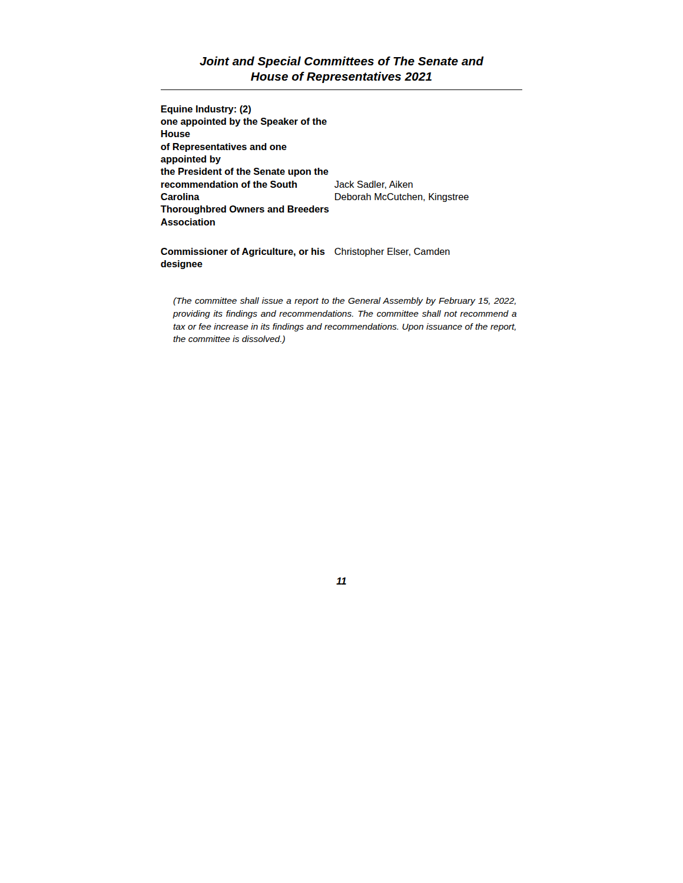Joint and Special Committees of The Senate and House of Representatives 2021
| Equine Industry: (2) one appointed by the Speaker of the House of Representatives and one appointed by the President of the Senate upon the recommendation of the South Carolina Thoroughbred Owners and Breeders Association | Jack Sadler, Aiken Deborah McCutchen, Kingstree |
| Commissioner of Agriculture, or his designee | Christopher Elser, Camden |
(The committee shall issue a report to the General Assembly by February 15, 2022, providing its findings and recommendations. The committee shall not recommend a tax or fee increase in its findings and recommendations. Upon issuance of the report, the committee is dissolved.)
11